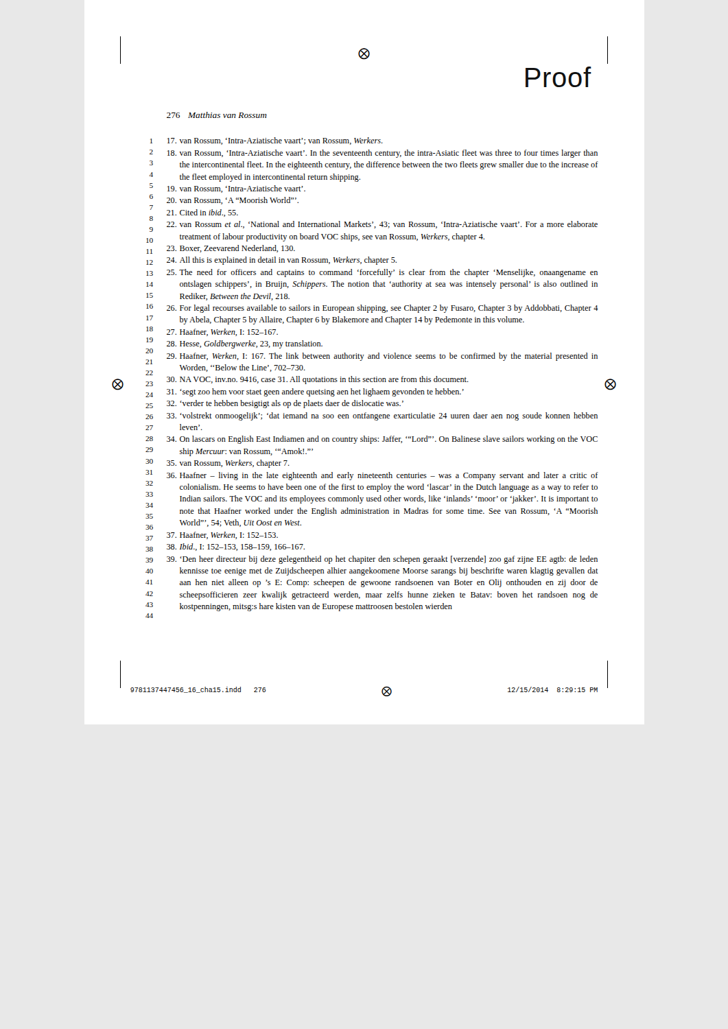⨂
⨂
⨂
Proof
276 Matthias van Rossum
1
2
3
4
5
6
7
8
9
10
11
12
13
14
15
16
17
18
19
20
21
22
23
24
25
26
27
28
29
30
31
32
33
34
35
36
37
38
39
40
41
42
43
44
17. van Rossum, ‘Intra-Aziatische vaart’; van Rossum, Werkers.
18. van Rossum, ‘Intra-Aziatische vaart’. In the seventeenth century, the intra-Asiatic fleet was three to four times larger than the intercontinental fleet. In the eighteenth century, the difference between the two fleets grew smaller due to the increase of the fleet employed in intercontinental return shipping.
19. van Rossum, ‘Intra-Aziatische vaart’.
20. van Rossum, ‘A “Moorish World”’.
21. Cited in ibid., 55.
22. van Rossum et al., ‘National and International Markets’, 43; van Rossum, ‘Intra-Aziatische vaart’. For a more elaborate treatment of labour productivity on board VOC ships, see van Rossum, Werkers, chapter 4.
23. Boxer, Zeevarend Nederland, 130.
24. All this is explained in detail in van Rossum, Werkers, chapter 5.
25. The need for officers and captains to command ‘forcefully’ is clear from the chapter ‘Menselijke, onaangename en ontslagen schippers’, in Bruijn, Schippers. The notion that ‘authority at sea was intensely personal’ is also outlined in Rediker, Between the Devil, 218.
26. For legal recourses available to sailors in European shipping, see Chapter 2 by Fusaro, Chapter 3 by Addobbati, Chapter 4 by Abela, Chapter 5 by Allaire, Chapter 6 by Blakemore and Chapter 14 by Pedemonte in this volume.
27. Haafner, Werken, I: 152–167.
28. Hesse, Goldbergwerke, 23, my translation.
29. Haafner, Werken, I: 167. The link between authority and violence seems to be confirmed by the material presented in Worden, ‘‘Below the Line’, 702–730.
30. NA VOC, inv.no. 9416, case 31. All quotations in this section are from this document.
31.‘segt zoo hem voor staet geen andere quetsing aen het lighaem gevonden te hebben.’
32.‘verder te hebben besigtigt als op de plaets daer de dislocatie was.’
33.‘volstrekt onmoogelijk’; ‘dat iemand na soo een ontfangene exarticulatie 24 uuren daer aen nog soude konnen hebben leven’.
34. On lascars on English East Indiamen and on country ships: Jaffer, ‘“Lord”’. On Balinese slave sailors working on the VOC ship Mercuur: van Rossum, ‘“Amok!.”’
35. van Rossum, Werkers, chapter 7.
36. Haafner – living in the late eighteenth and early nineteenth centuries – was a Company servant and later a critic of colonialism. He seems to have been one of the first to employ the word ‘lascar’ in the Dutch language as a way to refer to Indian sailors. The VOC and its employees commonly used other words, like ‘inlands’ ‘moor’ or ‘jakker’. It is important to note that Haafner worked under the English administration in Madras for some time. See van Rossum, ‘A “Moorish World”’, 54; Veth, Uit Oost en West.
37. Haafner, Werken, I: 152–153.
38. Ibid., I: 152–153, 158–159, 166–167.
39.‘Den heer directeur bij deze gelegentheid op het chapiter den schepen geraakt [verzende] zoo gaf zijne EE agtb: de leden kennisse toe eenige met de Zuijdscheepen alhier aangekoomene Moorse sarangs bij beschrifte waren klagtig gevallen dat aan hen niet alleen op ’s E: Comp: scheepen de gewoone randsoenen van Boter en Olij onthouden en zij door de scheepsofficieren zeer kwalijk getracteerd werden, maar zelfs hunne zieken te Batav: boven het randsoen nog de kostpenningen, mitsg:s hare kisten van de Europese mattroosen bestolen wierden
9781137447456_16_cha15.indd 276 ⨂ 12/15/2014 8:29:15 PM